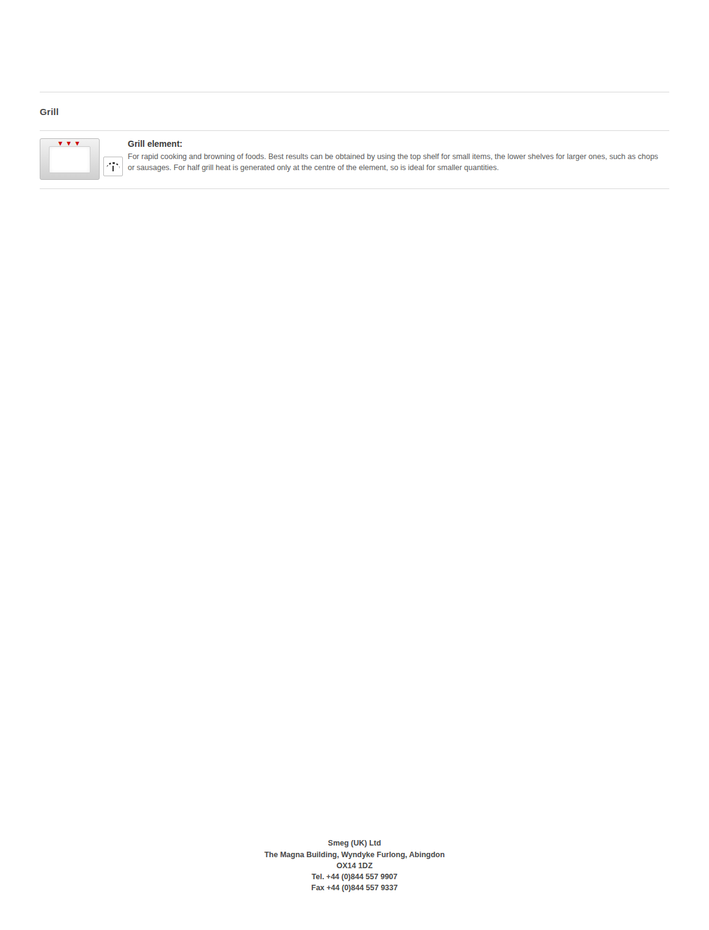Grill
▼▼▼
▼▼
Grill element:
For rapid cooking and browning of foods. Best results can be obtained by using the top shelf for small items, the lower shelves for larger ones, such as chops or sausages. For half grill heat is generated only at the centre of the element, so is ideal for smaller quantities.
Smeg (UK) Ltd
The Magna Building, Wyndyke Furlong, Abingdon
OX14 1DZ
Tel. +44 (0)844 557 9907
Fax +44 (0)844 557 9337